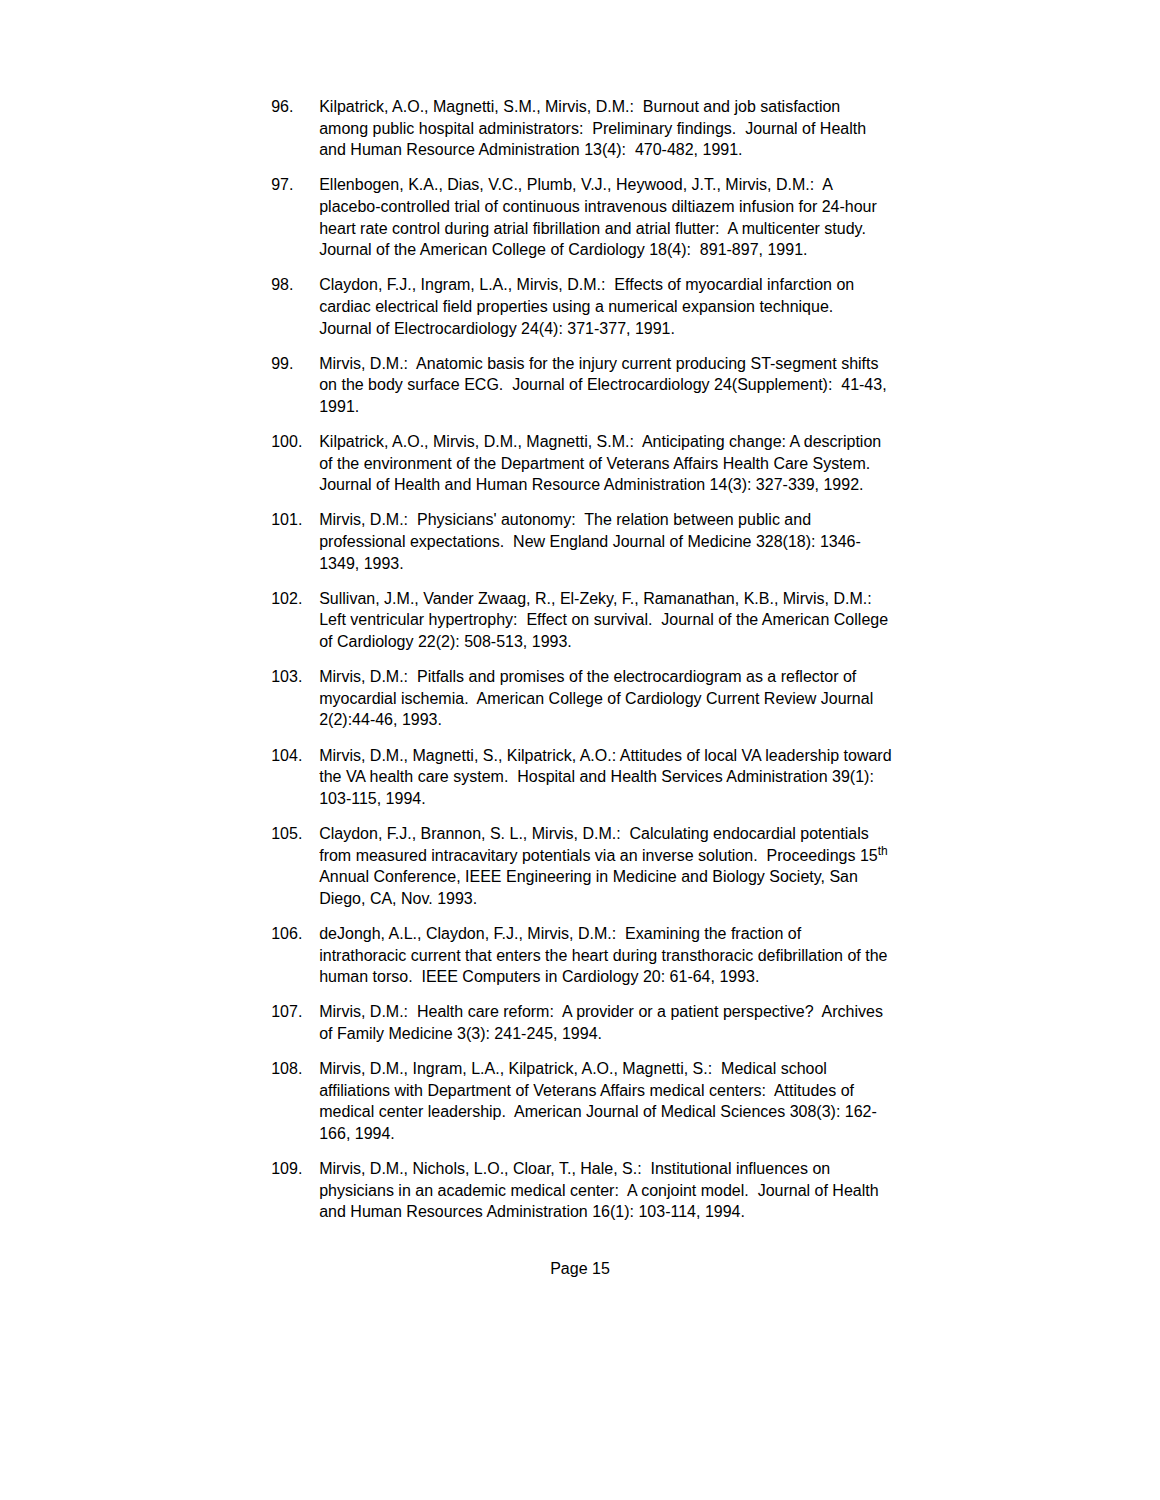96. Kilpatrick, A.O., Magnetti, S.M., Mirvis, D.M.: Burnout and job satisfaction among public hospital administrators: Preliminary findings. Journal of Health and Human Resource Administration 13(4): 470-482, 1991.
97. Ellenbogen, K.A., Dias, V.C., Plumb, V.J., Heywood, J.T., Mirvis, D.M.: A placebo-controlled trial of continuous intravenous diltiazem infusion for 24-hour heart rate control during atrial fibrillation and atrial flutter: A multicenter study. Journal of the American College of Cardiology 18(4): 891-897, 1991.
98. Claydon, F.J., Ingram, L.A., Mirvis, D.M.: Effects of myocardial infarction on cardiac electrical field properties using a numerical expansion technique. Journal of Electrocardiology 24(4): 371-377, 1991.
99. Mirvis, D.M.: Anatomic basis for the injury current producing ST-segment shifts on the body surface ECG. Journal of Electrocardiology 24(Supplement): 41-43, 1991.
100. Kilpatrick, A.O., Mirvis, D.M., Magnetti, S.M.: Anticipating change: A description of the environment of the Department of Veterans Affairs Health Care System. Journal of Health and Human Resource Administration 14(3): 327-339, 1992.
101. Mirvis, D.M.: Physicians' autonomy: The relation between public and professional expectations. New England Journal of Medicine 328(18): 1346-1349, 1993.
102. Sullivan, J.M., Vander Zwaag, R., El-Zeky, F., Ramanathan, K.B., Mirvis, D.M.: Left ventricular hypertrophy: Effect on survival. Journal of the American College of Cardiology 22(2): 508-513, 1993.
103. Mirvis, D.M.: Pitfalls and promises of the electrocardiogram as a reflector of myocardial ischemia. American College of Cardiology Current Review Journal 2(2):44-46, 1993.
104. Mirvis, D.M., Magnetti, S., Kilpatrick, A.O.: Attitudes of local VA leadership toward the VA health care system. Hospital and Health Services Administration 39(1): 103-115, 1994.
105. Claydon, F.J., Brannon, S. L., Mirvis, D.M.: Calculating endocardial potentials from measured intracavitary potentials via an inverse solution. Proceedings 15th Annual Conference, IEEE Engineering in Medicine and Biology Society, San Diego, CA, Nov. 1993.
106. deJongh, A.L., Claydon, F.J., Mirvis, D.M.: Examining the fraction of intrathoracic current that enters the heart during transthoracic defibrillation of the human torso. IEEE Computers in Cardiology 20: 61-64, 1993.
107. Mirvis, D.M.: Health care reform: A provider or a patient perspective? Archives of Family Medicine 3(3): 241-245, 1994.
108. Mirvis, D.M., Ingram, L.A., Kilpatrick, A.O., Magnetti, S.: Medical school affiliations with Department of Veterans Affairs medical centers: Attitudes of medical center leadership. American Journal of Medical Sciences 308(3): 162-166, 1994.
109. Mirvis, D.M., Nichols, L.O., Cloar, T., Hale, S.: Institutional influences on physicians in an academic medical center: A conjoint model. Journal of Health and Human Resources Administration 16(1): 103-114, 1994.
Page 15